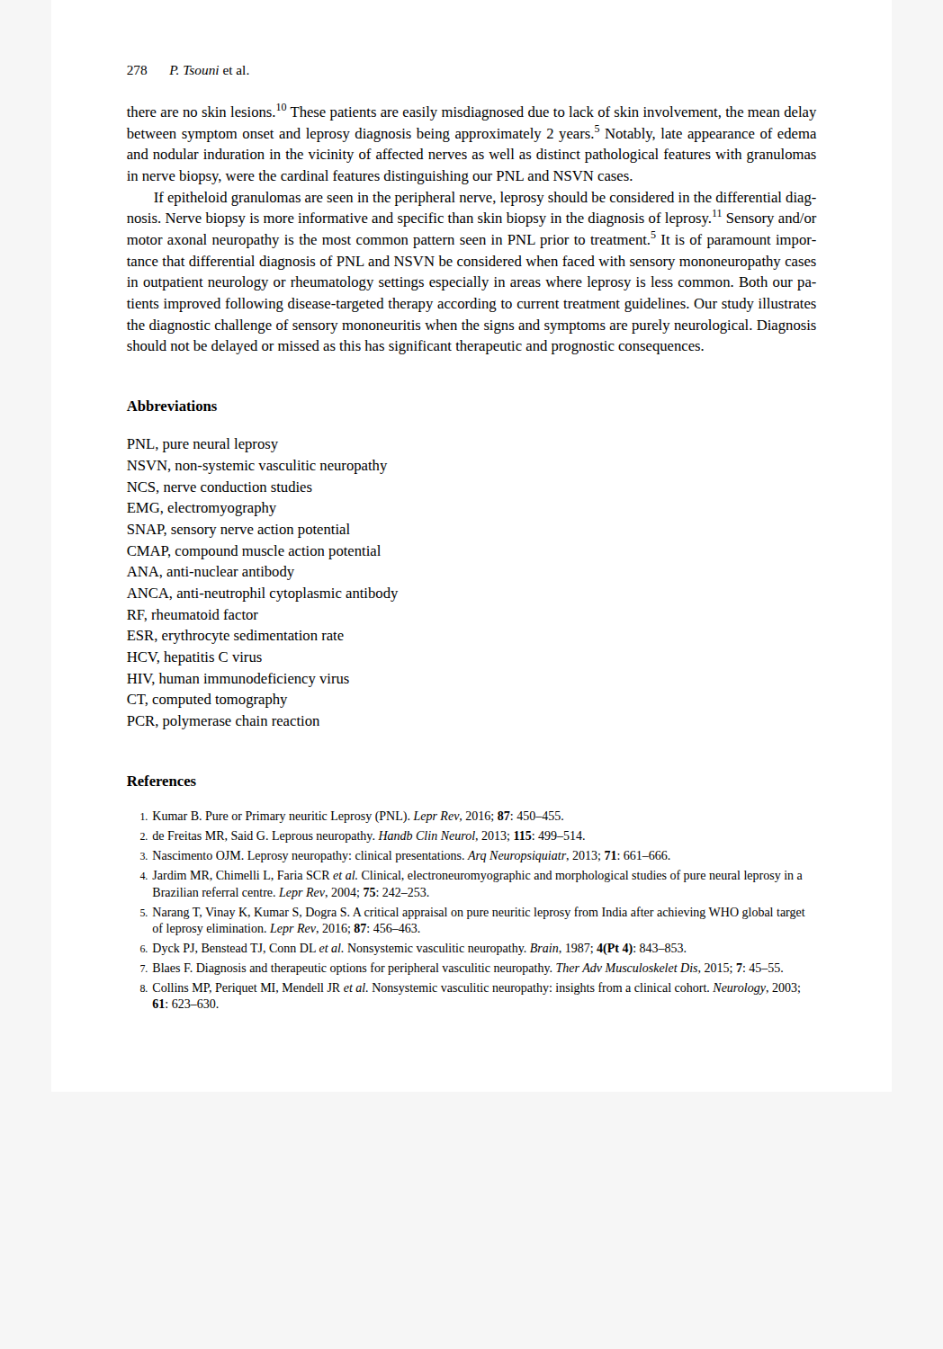278 P. Tsouni et al.
there are no skin lesions.10 These patients are easily misdiagnosed due to lack of skin involvement, the mean delay between symptom onset and leprosy diagnosis being approximately 2 years.5 Notably, late appearance of edema and nodular induration in the vicinity of affected nerves as well as distinct pathological features with granulomas in nerve biopsy, were the cardinal features distinguishing our PNL and NSVN cases.
If epitheloid granulomas are seen in the peripheral nerve, leprosy should be considered in the differential diagnosis. Nerve biopsy is more informative and specific than skin biopsy in the diagnosis of leprosy.11 Sensory and/or motor axonal neuropathy is the most common pattern seen in PNL prior to treatment.5 It is of paramount importance that differential diagnosis of PNL and NSVN be considered when faced with sensory mononeuropathy cases in outpatient neurology or rheumatology settings especially in areas where leprosy is less common. Both our patients improved following disease-targeted therapy according to current treatment guidelines. Our study illustrates the diagnostic challenge of sensory mononeuritis when the signs and symptoms are purely neurological. Diagnosis should not be delayed or missed as this has significant therapeutic and prognostic consequences.
Abbreviations
PNL, pure neural leprosy
NSVN, non-systemic vasculitic neuropathy
NCS, nerve conduction studies
EMG, electromyography
SNAP, sensory nerve action potential
CMAP, compound muscle action potential
ANA, anti-nuclear antibody
ANCA, anti-neutrophil cytoplasmic antibody
RF, rheumatoid factor
ESR, erythrocyte sedimentation rate
HCV, hepatitis C virus
HIV, human immunodeficiency virus
CT, computed tomography
PCR, polymerase chain reaction
References
Kumar B. Pure or Primary neuritic Leprosy (PNL). Lepr Rev, 2016; 87: 450–455.
de Freitas MR, Said G. Leprous neuropathy. Handb Clin Neurol, 2013; 115: 499–514.
Nascimento OJM. Leprosy neuropathy: clinical presentations. Arq Neuropsiquiatr, 2013; 71: 661–666.
Jardim MR, Chimelli L, Faria SCR et al. Clinical, electroneuromyographic and morphological studies of pure neural leprosy in a Brazilian referral centre. Lepr Rev, 2004; 75: 242–253.
Narang T, Vinay K, Kumar S, Dogra S. A critical appraisal on pure neuritic leprosy from India after achieving WHO global target of leprosy elimination. Lepr Rev, 2016; 87: 456–463.
Dyck PJ, Benstead TJ, Conn DL et al. Nonsystemic vasculitic neuropathy. Brain, 1987; 4(Pt 4): 843–853.
Blaes F. Diagnosis and therapeutic options for peripheral vasculitic neuropathy. Ther Adv Musculoskelet Dis, 2015; 7: 45–55.
Collins MP, Periquet MI, Mendell JR et al. Nonsystemic vasculitic neuropathy: insights from a clinical cohort. Neurology, 2003; 61: 623–630.